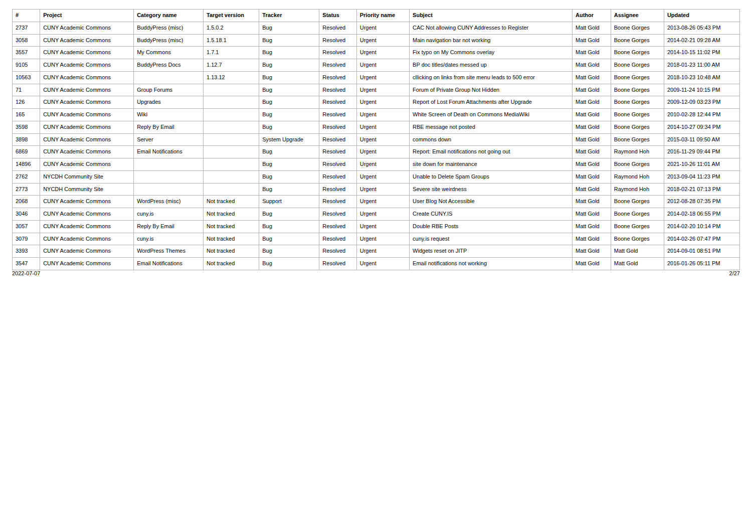Issue tracker listing
| # | Project | Category name | Target version | Tracker | Status | Priority name | Subject | Author | Assignee | Updated |
| --- | --- | --- | --- | --- | --- | --- | --- | --- | --- | --- |
| 2737 | CUNY Academic Commons | BuddyPress (misc) | 1.5.0.2 | Bug | Resolved | Urgent | CAC Not allowing CUNY Addresses to Register | Matt Gold | Boone Gorges | 2013-08-26 05:43 PM |
| 3058 | CUNY Academic Commons | BuddyPress (misc) | 1.5.18.1 | Bug | Resolved | Urgent | Main navigation bar not working | Matt Gold | Boone Gorges | 2014-02-21 09:28 AM |
| 3557 | CUNY Academic Commons | My Commons | 1.7.1 | Bug | Resolved | Urgent | Fix typo on My Commons overlay | Matt Gold | Boone Gorges | 2014-10-15 11:02 PM |
| 9105 | CUNY Academic Commons | BuddyPress Docs | 1.12.7 | Bug | Resolved | Urgent | BP doc titles/dates messed up | Matt Gold | Boone Gorges | 2018-01-23 11:00 AM |
| 10563 | CUNY Academic Commons | | 1.13.12 | Bug | Resolved | Urgent | cllicking on links from site menu leads to 500 error | Matt Gold | Boone Gorges | 2018-10-23 10:48 AM |
| 71 | CUNY Academic Commons | Group Forums | | Bug | Resolved | Urgent | Forum of Private Group Not Hidden | Matt Gold | Boone Gorges | 2009-11-24 10:15 PM |
| 126 | CUNY Academic Commons | Upgrades | | Bug | Resolved | Urgent | Report of Lost Forum Attachments after Upgrade | Matt Gold | Boone Gorges | 2009-12-09 03:23 PM |
| 165 | CUNY Academic Commons | Wiki | | Bug | Resolved | Urgent | White Screen of Death on Commons MediaWiki | Matt Gold | Boone Gorges | 2010-02-28 12:44 PM |
| 3598 | CUNY Academic Commons | Reply By Email | | Bug | Resolved | Urgent | RBE message not posted | Matt Gold | Boone Gorges | 2014-10-27 09:34 PM |
| 3898 | CUNY Academic Commons | Server | | System Upgrade | Resolved | Urgent | commons down | Matt Gold | Boone Gorges | 2015-03-11 09:50 AM |
| 6869 | CUNY Academic Commons | Email Notifications | | Bug | Resolved | Urgent | Report: Email notifications not going out | Matt Gold | Raymond Hoh | 2016-11-29 09:44 PM |
| 14896 | CUNY Academic Commons | | | Bug | Resolved | Urgent | site down for maintenance | Matt Gold | Boone Gorges | 2021-10-26 11:01 AM |
| 2762 | NYCDH Community Site | | | Bug | Resolved | Urgent | Unable to Delete Spam Groups | Matt Gold | Raymond Hoh | 2013-09-04 11:23 PM |
| 2773 | NYCDH Community Site | | | Bug | Resolved | Urgent | Severe site weirdness | Matt Gold | Raymond Hoh | 2018-02-21 07:13 PM |
| 2068 | CUNY Academic Commons | WordPress (misc) | Not tracked | Support | Resolved | Urgent | User Blog Not Accessible | Matt Gold | Boone Gorges | 2012-08-28 07:35 PM |
| 3046 | CUNY Academic Commons | cuny.is | Not tracked | Bug | Resolved | Urgent | Create CUNY.IS | Matt Gold | Boone Gorges | 2014-02-18 06:55 PM |
| 3057 | CUNY Academic Commons | Reply By Email | Not tracked | Bug | Resolved | Urgent | Double RBE Posts | Matt Gold | Boone Gorges | 2014-02-20 10:14 PM |
| 3079 | CUNY Academic Commons | cuny.is | Not tracked | Bug | Resolved | Urgent | cuny.is request | Matt Gold | Boone Gorges | 2014-02-26 07:47 PM |
| 3393 | CUNY Academic Commons | WordPress Themes | Not tracked | Bug | Resolved | Urgent | Widgets reset on JITP | Matt Gold | Matt Gold | 2014-09-01 08:51 PM |
| 3547 | CUNY Academic Commons | Email Notifications | Not tracked | Bug | Resolved | Urgent | Email notifications not working | Matt Gold | Matt Gold | 2016-01-26 05:11 PM |
2022-07-07
2/27